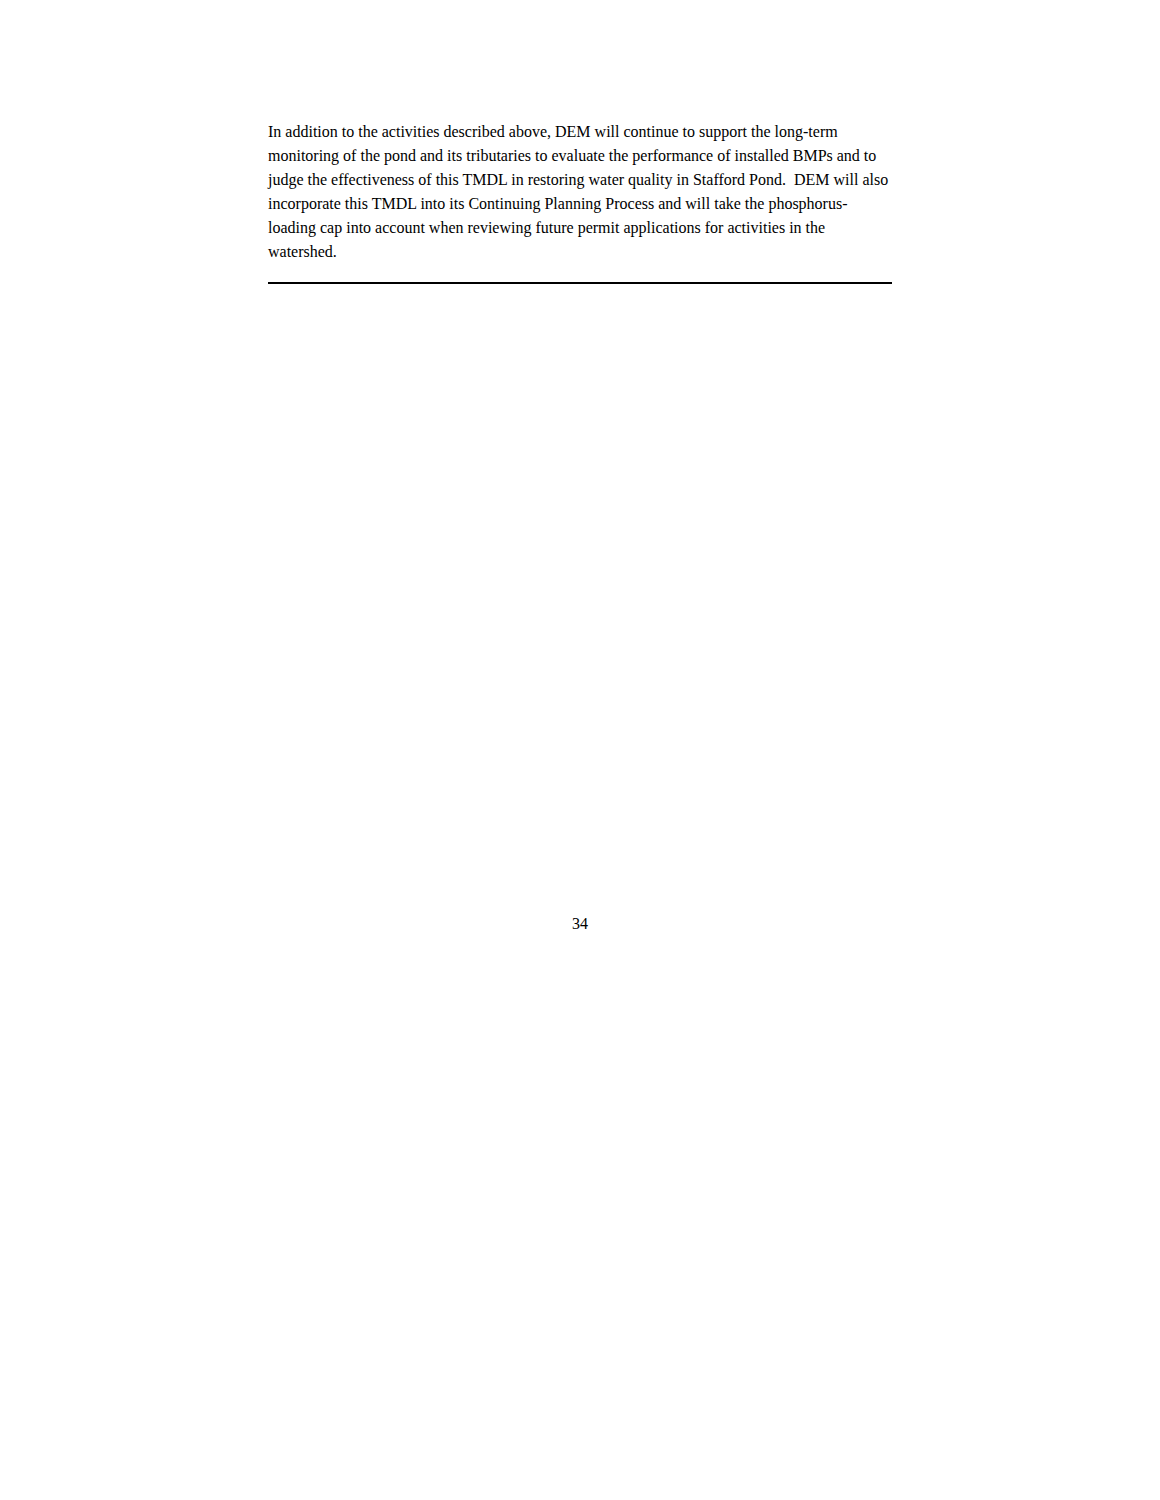In addition to the activities described above, DEM will continue to support the long-term monitoring of the pond and its tributaries to evaluate the performance of installed BMPs and to judge the effectiveness of this TMDL in restoring water quality in Stafford Pond. DEM will also incorporate this TMDL into its Continuing Planning Process and will take the phosphorus-loading cap into account when reviewing future permit applications for activities in the watershed.
34